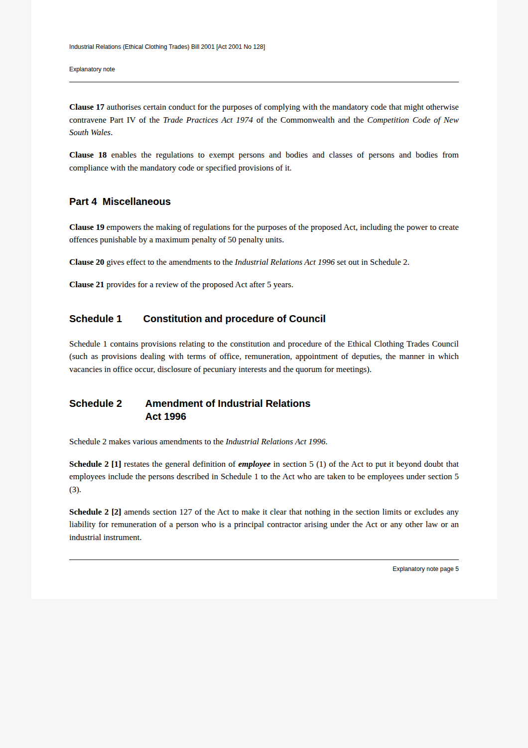Industrial Relations (Ethical Clothing Trades) Bill 2001 [Act 2001 No 128]
Explanatory note
Clause 17 authorises certain conduct for the purposes of complying with the mandatory code that might otherwise contravene Part IV of the Trade Practices Act 1974 of the Commonwealth and the Competition Code of New South Wales.
Clause 18 enables the regulations to exempt persons and bodies and classes of persons and bodies from compliance with the mandatory code or specified provisions of it.
Part 4 Miscellaneous
Clause 19 empowers the making of regulations for the purposes of the proposed Act, including the power to create offences punishable by a maximum penalty of 50 penalty units.
Clause 20 gives effect to the amendments to the Industrial Relations Act 1996 set out in Schedule 2.
Clause 21 provides for a review of the proposed Act after 5 years.
Schedule 1 Constitution and procedure of Council
Schedule 1 contains provisions relating to the constitution and procedure of the Ethical Clothing Trades Council (such as provisions dealing with terms of office, remuneration, appointment of deputies, the manner in which vacancies in office occur, disclosure of pecuniary interests and the quorum for meetings).
Schedule 2 Amendment of Industrial Relations
Act 1996
Schedule 2 makes various amendments to the Industrial Relations Act 1996.
Schedule 2 [1] restates the general definition of employee in section 5 (1) of the Act to put it beyond doubt that employees include the persons described in Schedule 1 to the Act who are taken to be employees under section 5 (3).
Schedule 2 [2] amends section 127 of the Act to make it clear that nothing in the section limits or excludes any liability for remuneration of a person who is a principal contractor arising under the Act or any other law or an industrial instrument.
Explanatory note page 5